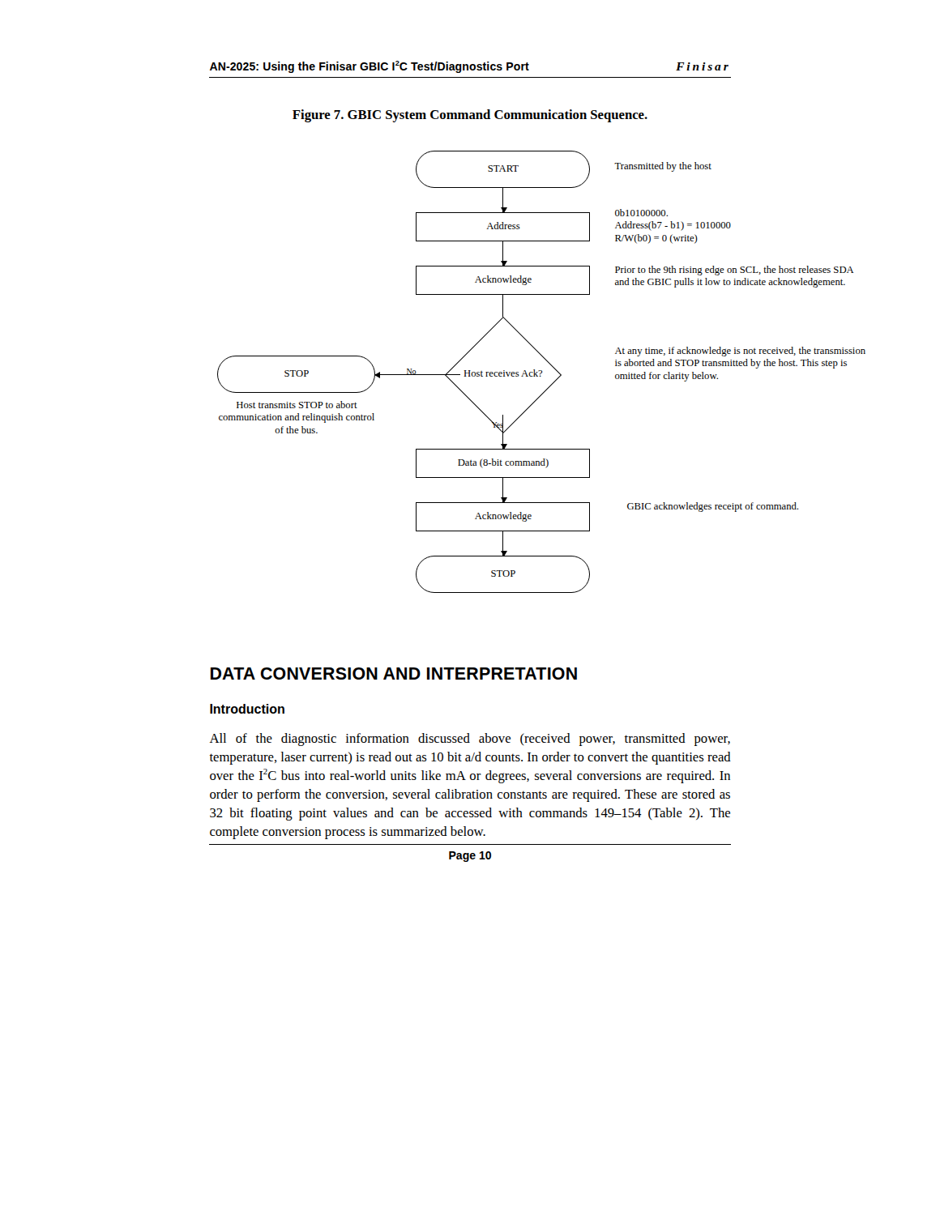AN-2025: Using the Finisar GBIC I2C Test/Diagnostics Port
Finisar
Figure 7. GBIC System Command Communication Sequence.
START
Transmitted by the host
Address
0b10100000.
Address(b7 - b1) = 1010000
R/W(b0) = 0 (write)
Acknowledge
Prior to the 9th rising edge on SCL, the host releases SDA and the GBIC pulls it low to indicate acknowledgement.
Host receives Ack?
No
STOP
Host transmits STOP to abort communication and relinquish control of the bus.
At any time, if acknowledge is not received, the transmission is aborted and STOP transmitted by the host. This step is omitted for clarity below.
Yes
Data (8-bit command)
Acknowledge
GBIC acknowledges receipt of command.
STOP
DATA CONVERSION AND INTERPRETATION
Introduction
All of the diagnostic information discussed above (received power, transmitted power, temperature, laser current) is read out as 10 bit a/d counts. In order to convert the quantities read over the I2C bus into real-world units like mA or degrees, several conversions are required. In order to perform the conversion, several calibration constants are required. These are stored as 32 bit floating point values and can be accessed with commands 149–154 (Table 2). The complete conversion process is summarized below.
Page 10